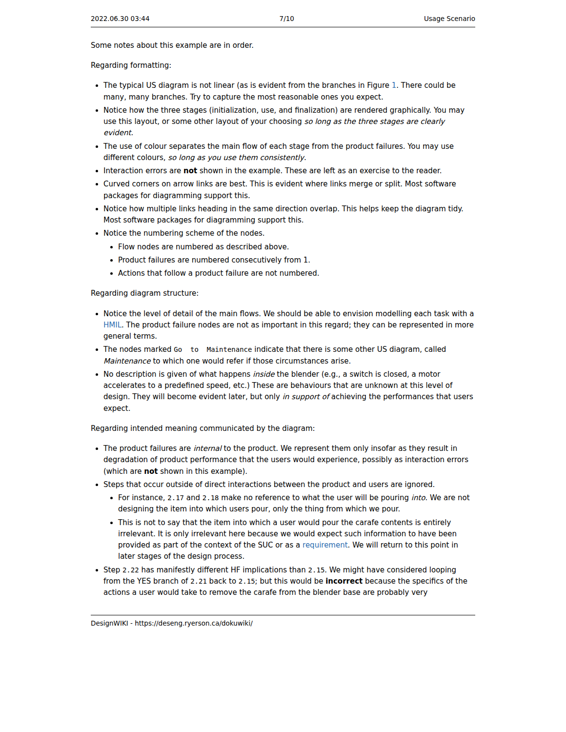2022.06.30 03:44
7/10
Usage Scenario
Some notes about this example are in order.
Regarding formatting:
The typical US diagram is not linear (as is evident from the branches in Figure 1. There could be many, many branches. Try to capture the most reasonable ones you expect.
Notice how the three stages (initialization, use, and finalization) are rendered graphically. You may use this layout, or some other layout of your choosing so long as the three stages are clearly evident.
The use of colour separates the main flow of each stage from the product failures. You may use different colours, so long as you use them consistently.
Interaction errors are not shown in the example. These are left as an exercise to the reader.
Curved corners on arrow links are best. This is evident where links merge or split. Most software packages for diagramming support this.
Notice how multiple links heading in the same direction overlap. This helps keep the diagram tidy. Most software packages for diagramming support this.
Notice the numbering scheme of the nodes.
Flow nodes are numbered as described above.
Product failures are numbered consecutively from 1.
Actions that follow a product failure are not numbered.
Regarding diagram structure:
Notice the level of detail of the main flows. We should be able to envision modelling each task with a HMIL. The product failure nodes are not as important in this regard; they can be represented in more general terms.
The nodes marked Go to Maintenance indicate that there is some other US diagram, called Maintenance to which one would refer if those circumstances arise.
No description is given of what happens inside the blender (e.g., a switch is closed, a motor accelerates to a predefined speed, etc.) These are behaviours that are unknown at this level of design. They will become evident later, but only in support of achieving the performances that users expect.
Regarding intended meaning communicated by the diagram:
The product failures are internal to the product. We represent them only insofar as they result in degradation of product performance that the users would experience, possibly as interaction errors (which are not shown in this example).
Steps that occur outside of direct interactions between the product and users are ignored.
For instance, 2.17 and 2.18 make no reference to what the user will be pouring into. We are not designing the item into which users pour, only the thing from which we pour.
This is not to say that the item into which a user would pour the carafe contents is entirely irrelevant. It is only irrelevant here because we would expect such information to have been provided as part of the context of the SUC or as a requirement. We will return to this point in later stages of the design process.
Step 2.22 has manifestly different HF implications than 2.15. We might have considered looping from the YES branch of 2.21 back to 2.15; but this would be incorrect because the specifics of the actions a user would take to remove the carafe from the blender base are probably very
DesignWIKI - https://deseng.ryerson.ca/dokuwiki/